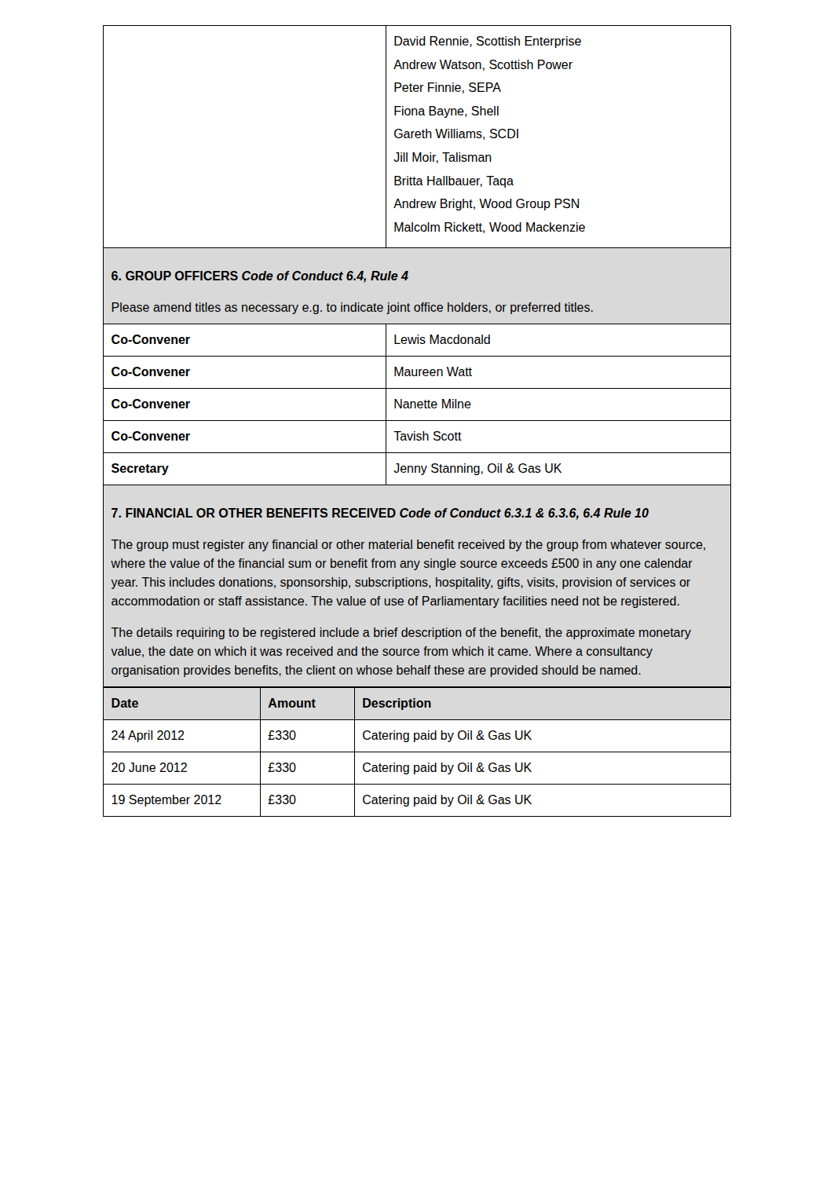| | David Rennie, Scottish Enterprise Andrew Watson, Scottish Power Peter Finnie, SEPA Fiona Bayne, Shell Gareth Williams, SCDI Jill Moir, Talisman Britta Hallbauer, Taqa Andrew Bright, Wood Group PSN Malcolm Rickett, Wood Mackenzie |
| 6. GROUP OFFICERS Code of Conduct 6.4, Rule 4 Please amend titles as necessary e.g. to indicate joint office holders, or preferred titles. |
| Co-Convener | Lewis Macdonald |
| Co-Convener | Maureen Watt |
| Co-Convener | Nanette Milne |
| Co-Convener | Tavish Scott |
| Secretary | Jenny Stanning, Oil & Gas UK |
| 7. FINANCIAL OR OTHER BENEFITS RECEIVED Code of Conduct 6.3.1 & 6.3.6, 6.4 Rule 10 The group must register any financial or other material benefit received by the group from whatever source, where the value of the financial sum or benefit from any single source exceeds £500 in any one calendar year. This includes donations, sponsorship, subscriptions, hospitality, gifts, visits, provision of services or accommodation or staff assistance. The value of use of Parliamentary facilities need not be registered. The details requiring to be registered include a brief description of the benefit, the approximate monetary value, the date on which it was received and the source from which it came. Where a consultancy organisation provides benefits, the client on whose behalf these are provided should be named. |
| Date | Amount | Description |
| --- | --- | --- |
| 24 April 2012 | £330 | Catering paid by Oil & Gas UK |
| 20 June 2012 | £330 | Catering paid by Oil & Gas UK |
| 19 September 2012 | £330 | Catering paid by Oil & Gas UK |